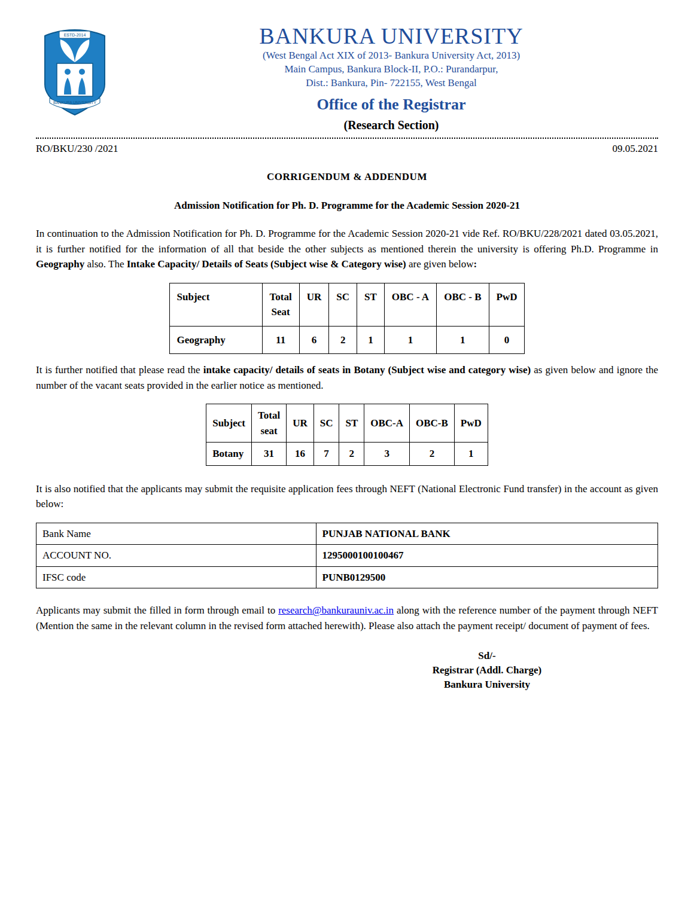ESTD-2014 BANKURA UNIVERSITY
BANKURA UNIVERSITY
(West Bengal Act XIX of 2013- Bankura University Act, 2013)
Main Campus, Bankura Block-II, P.O.: Purandarpur,
Dist.: Bankura, Pin- 722155, West Bengal
Office of the Registrar
(Research Section)
RO/BKU/230 /2021 09.05.2021
CORRIGENDUM & ADDENDUM
Admission Notification for Ph. D. Programme for the Academic Session 2020-21
In continuation to the Admission Notification for Ph. D. Programme for the Academic Session 2020-21 vide Ref. RO/BKU/228/2021 dated 03.05.2021, it is further notified for the information of all that beside the other subjects as mentioned therein the university is offering Ph.D. Programme in Geography also. The Intake Capacity/ Details of Seats (Subject wise & Category wise) are given below:
| Subject | Total Seat | UR | SC | ST | OBC - A | OBC - B | PwD |
| --- | --- | --- | --- | --- | --- | --- | --- |
| Geography | 11 | 6 | 2 | 1 | 1 | 1 | 0 |
It is further notified that please read the intake capacity/ details of seats in Botany (Subject wise and category wise) as given below and ignore the number of the vacant seats provided in the earlier notice as mentioned.
| Subject | Total seat | UR | SC | ST | OBC-A | OBC-B | PwD |
| --- | --- | --- | --- | --- | --- | --- | --- |
| Botany | 31 | 16 | 7 | 2 | 3 | 2 | 1 |
It is also notified that the applicants may submit the requisite application fees through NEFT (National Electronic Fund transfer) in the account as given below:
| Bank Name | PUNJAB NATIONAL BANK |
| ACCOUNT NO. | 1295000100100467 |
| IFSC code | PUNB0129500 |
Applicants may submit the filled in form through email to research@bankurauniv.ac.in along with the reference number of the payment through NEFT (Mention the same in the relevant column in the revised form attached herewith). Please also attach the payment receipt/ document of payment of fees.
Sd/-
Registrar (Addl. Charge)
Bankura University